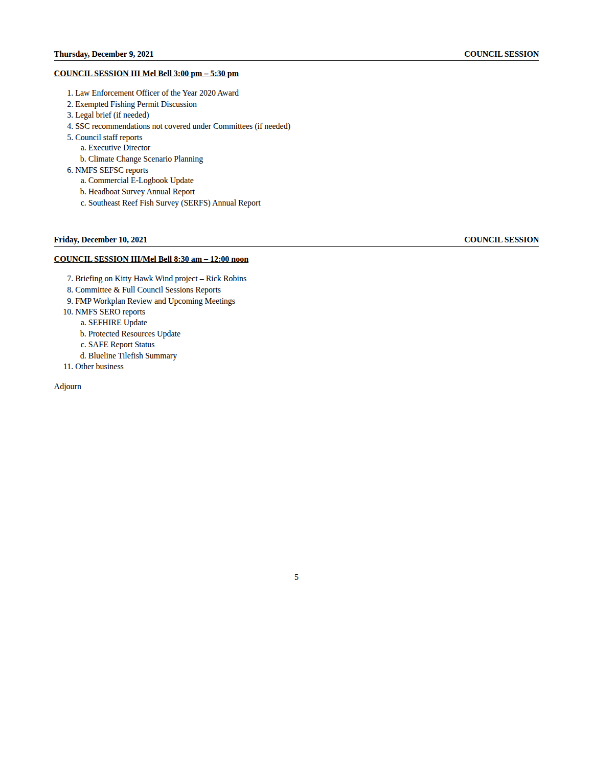Thursday, December 9, 2021 COUNCIL SESSION
COUNCIL SESSION III Mel Bell 3:00 pm – 5:30 pm
Law Enforcement Officer of the Year 2020 Award
Exempted Fishing Permit Discussion
Legal brief (if needed)
SSC recommendations not covered under Committees (if needed)
Council staff reports
Executive Director
Climate Change Scenario Planning
NMFS SEFSC reports
Commercial E-Logbook Update
Headboat Survey Annual Report
Southeast Reef Fish Survey (SERFS) Annual Report
Friday, December 10, 2021 COUNCIL SESSION
COUNCIL SESSION III/Mel Bell 8:30 am – 12:00 noon
Briefing on Kitty Hawk Wind project – Rick Robins
Committee & Full Council Sessions Reports
FMP Workplan Review and Upcoming Meetings
NMFS SERO reports
SEFHIRE Update
Protected Resources Update
SAFE Report Status
Blueline Tilefish Summary
Other business
Adjourn
5